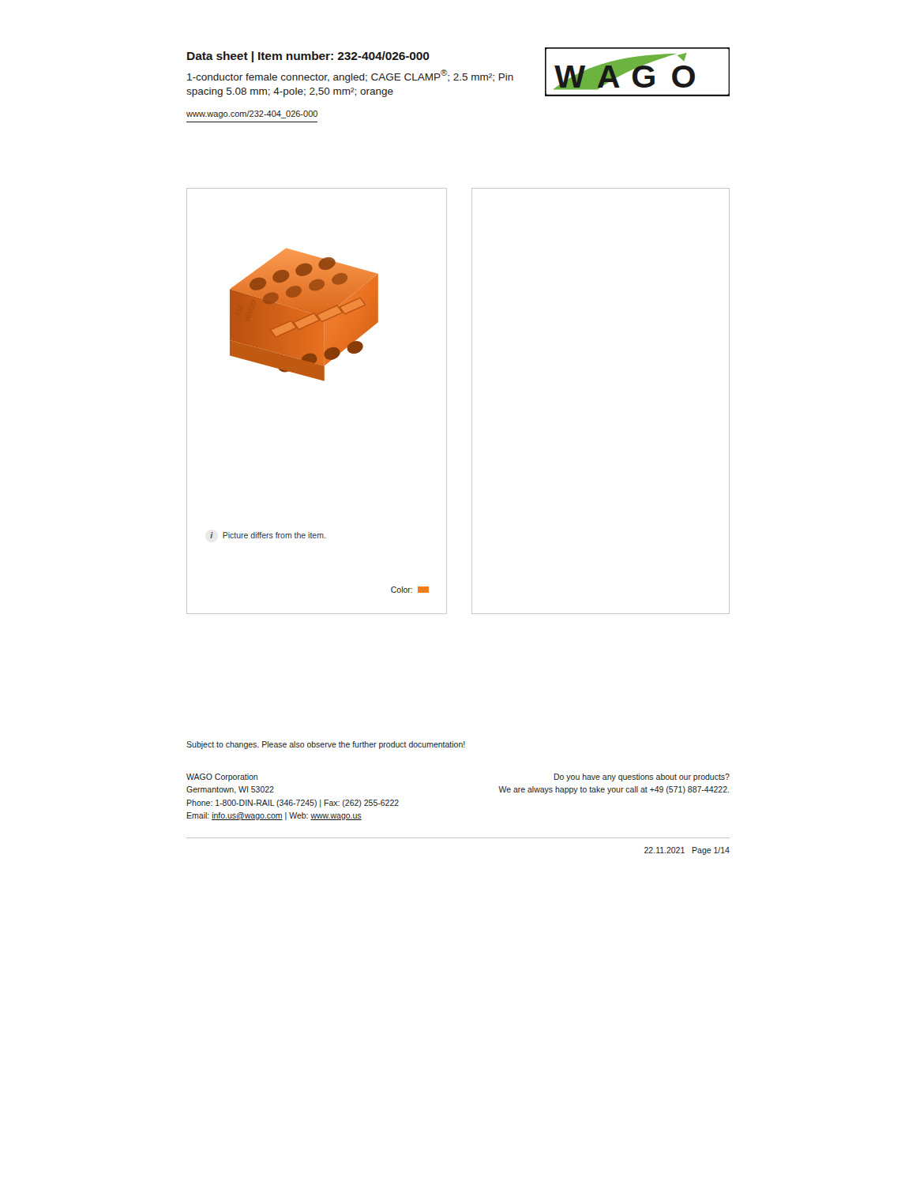Data sheet | Item number: 232-404/026-000
1-conductor female connector, angled; CAGE CLAMP®; 2.5 mm²; Pin spacing 5.08 mm; 4-pole; 2,50 mm²; orange
www.wago.com/232-404_026-000
WAGO W A G O
232 WAGO
i Picture differs from the item.
Color:
Subject to changes. Please also observe the further product documentation!
WAGO Corporation
Germantown, WI 53022
Phone: 1-800-DIN-RAIL (346-7245) | Fax: (262) 255-6222
Email: info.us@wago.com | Web: www.wago.us
Do you have any questions about our products?
We are always happy to take your call at +49 (571) 887-44222.
22.11.2021 Page 1/14